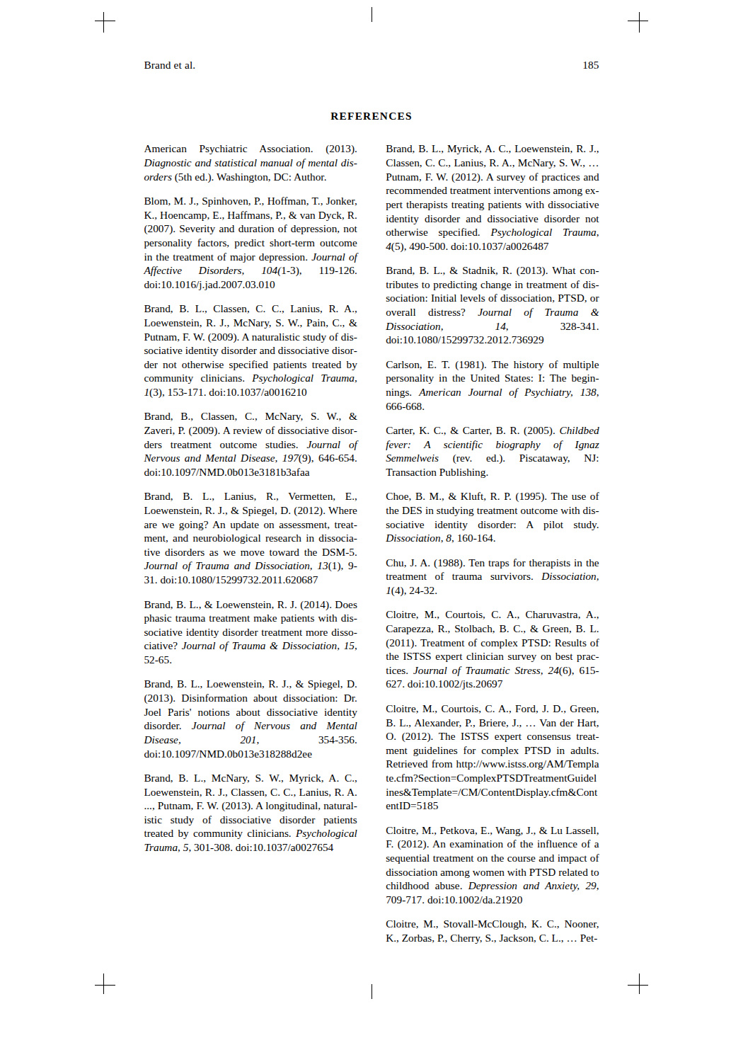Brand et al. 185
References
American Psychiatric Association. (2013). Diagnostic and statistical manual of mental disorders (5th ed.). Washington, DC: Author.
Blom, M. J., Spinhoven, P., Hoffman, T., Jonker, K., Hoencamp, E., Haffmans, P., & van Dyck, R. (2007). Severity and duration of depression, not personality factors, predict short-term outcome in the treatment of major depression. Journal of Affective Disorders, 104(1-3), 119-126. doi:10.1016/j.jad.2007.03.010
Brand, B. L., Classen, C. C., Lanius, R. A., Loewenstein, R. J., McNary, S. W., Pain, C., & Putnam, F. W. (2009). A naturalistic study of dissociative identity disorder and dissociative disorder not otherwise specified patients treated by community clinicians. Psychological Trauma, 1(3), 153-171. doi:10.1037/a0016210
Brand, B., Classen, C., McNary, S. W., & Zaveri, P. (2009). A review of dissociative disorders treatment outcome studies. Journal of Nervous and Mental Disease, 197(9), 646-654. doi:10.1097/NMD.0b013e3181b3afaa
Brand, B. L., Lanius, R., Vermetten, E., Loewenstein, R. J., & Spiegel, D. (2012). Where are we going? An update on assessment, treatment, and neurobiological research in dissociative disorders as we move toward the DSM-5. Journal of Trauma and Dissociation, 13(1), 9-31. doi:10.1080/15299732.2011.620687
Brand, B. L., & Loewenstein, R. J. (2014). Does phasic trauma treatment make patients with dissociative identity disorder treatment more dissociative? Journal of Trauma & Dissociation, 15, 52-65.
Brand, B. L., Loewenstein, R. J., & Spiegel, D. (2013). Disinformation about dissociation: Dr. Joel Paris' notions about dissociative identity disorder. Journal of Nervous and Mental Disease, 201, 354-356. doi:10.1097/NMD.0b013e318288d2ee
Brand, B. L., McNary, S. W., Myrick, A. C., Loewenstein, R. J., Classen, C. C., Lanius, R. A. ..., Putnam, F. W. (2013). A longitudinal, naturalistic study of dissociative disorder patients treated by community clinicians. Psychological Trauma, 5, 301-308. doi:10.1037/a0027654
Brand, B. L., Myrick, A. C., Loewenstein, R. J., Classen, C. C., Lanius, R. A., McNary, S. W., … Putnam, F. W. (2012). A survey of practices and recommended treatment interventions among expert therapists treating patients with dissociative identity disorder and dissociative disorder not otherwise specified. Psychological Trauma, 4(5), 490-500. doi:10.1037/a0026487
Brand, B. L., & Stadnik, R. (2013). What contributes to predicting change in treatment of dissociation: Initial levels of dissociation, PTSD, or overall distress? Journal of Trauma & Dissociation, 14, 328-341. doi:10.1080/15299732.2012.736929
Carlson, E. T. (1981). The history of multiple personality in the United States: I: The beginnings. American Journal of Psychiatry, 138, 666-668.
Carter, K. C., & Carter, B. R. (2005). Childbed fever: A scientific biography of Ignaz Semmelweis (rev. ed.). Piscataway, NJ: Transaction Publishing.
Choe, B. M., & Kluft, R. P. (1995). The use of the DES in studying treatment outcome with dissociative identity disorder: A pilot study. Dissociation, 8, 160-164.
Chu, J. A. (1988). Ten traps for therapists in the treatment of trauma survivors. Dissociation, 1(4), 24-32.
Cloitre, M., Courtois, C. A., Charuvastra, A., Carapezza, R., Stolbach, B. C., & Green, B. L. (2011). Treatment of complex PTSD: Results of the ISTSS expert clinician survey on best practices. Journal of Traumatic Stress, 24(6), 615-627. doi:10.1002/jts.20697
Cloitre, M., Courtois, C. A., Ford, J. D., Green, B. L., Alexander, P., Briere, J., … Van der Hart, O. (2012). The ISTSS expert consensus treatment guidelines for complex PTSD in adults. Retrieved from http://www.istss.org/AM/Template.cfm?Section=ComplexPTSDTreatmentGuidelines&Template=/CM/ContentDisplay.cfm&ContentID=5185
Cloitre, M., Petkova, E., Wang, J., & Lu Lassell, F. (2012). An examination of the influence of a sequential treatment on the course and impact of dissociation among women with PTSD related to childhood abuse. Depression and Anxiety, 29, 709-717. doi:10.1002/da.21920
Cloitre, M., Stovall-McClough, K. C., Nooner, K., Zorbas, P., Cherry, S., Jackson, C. L., … Pet-